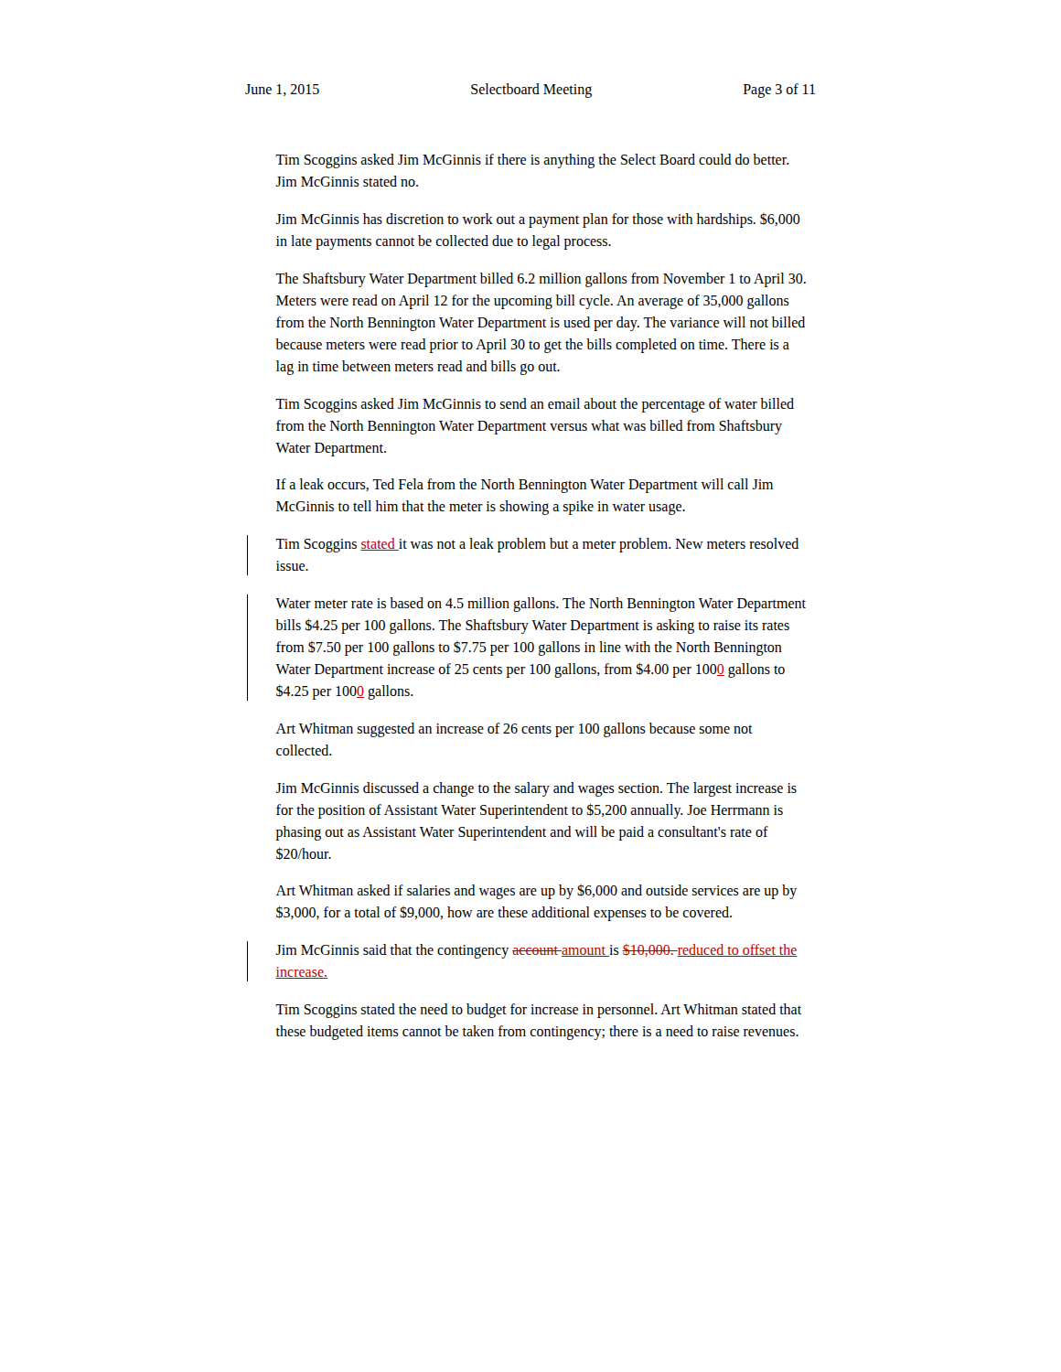June 1, 2015
Selectboard Meeting
Page 3 of 11
Tim Scoggins asked Jim McGinnis if there is anything the Select Board could do better. Jim McGinnis stated no.
Jim McGinnis has discretion to work out a payment plan for those with hardships. $6,000 in late payments cannot be collected due to legal process.
The Shaftsbury Water Department billed 6.2 million gallons from November 1 to April 30. Meters were read on April 12 for the upcoming bill cycle. An average of 35,000 gallons from the North Bennington Water Department is used per day. The variance will not billed because meters were read prior to April 30 to get the bills completed on time. There is a lag in time between meters read and bills go out.
Tim Scoggins asked Jim McGinnis to send an email about the percentage of water billed from the North Bennington Water Department versus what was billed from Shaftsbury Water Department.
If a leak occurs, Ted Fela from the North Bennington Water Department will call Jim McGinnis to tell him that the meter is showing a spike in water usage.
Tim Scoggins stated it was not a leak problem but a meter problem. New meters resolved issue.
Water meter rate is based on 4.5 million gallons. The North Bennington Water Department bills $4.25 per 100 gallons. The Shaftsbury Water Department is asking to raise its rates from $7.50 per 100 gallons to $7.75 per 100 gallons in line with the North Bennington Water Department increase of 25 cents per 100 gallons, from $4.00 per 1000 gallons to $4.25 per 1000 gallons.
Art Whitman suggested an increase of 26 cents per 100 gallons because some not collected.
Jim McGinnis discussed a change to the salary and wages section. The largest increase is for the position of Assistant Water Superintendent to $5,200 annually. Joe Herrmann is phasing out as Assistant Water Superintendent and will be paid a consultant's rate of $20/hour.
Art Whitman asked if salaries and wages are up by $6,000 and outside services are up by $3,000, for a total of $9,000, how are these additional expenses to be covered.
Jim McGinnis said that the contingency account amount is $10,000. reduced to offset the increase.
Tim Scoggins stated the need to budget for increase in personnel. Art Whitman stated that these budgeted items cannot be taken from contingency; there is a need to raise revenues.